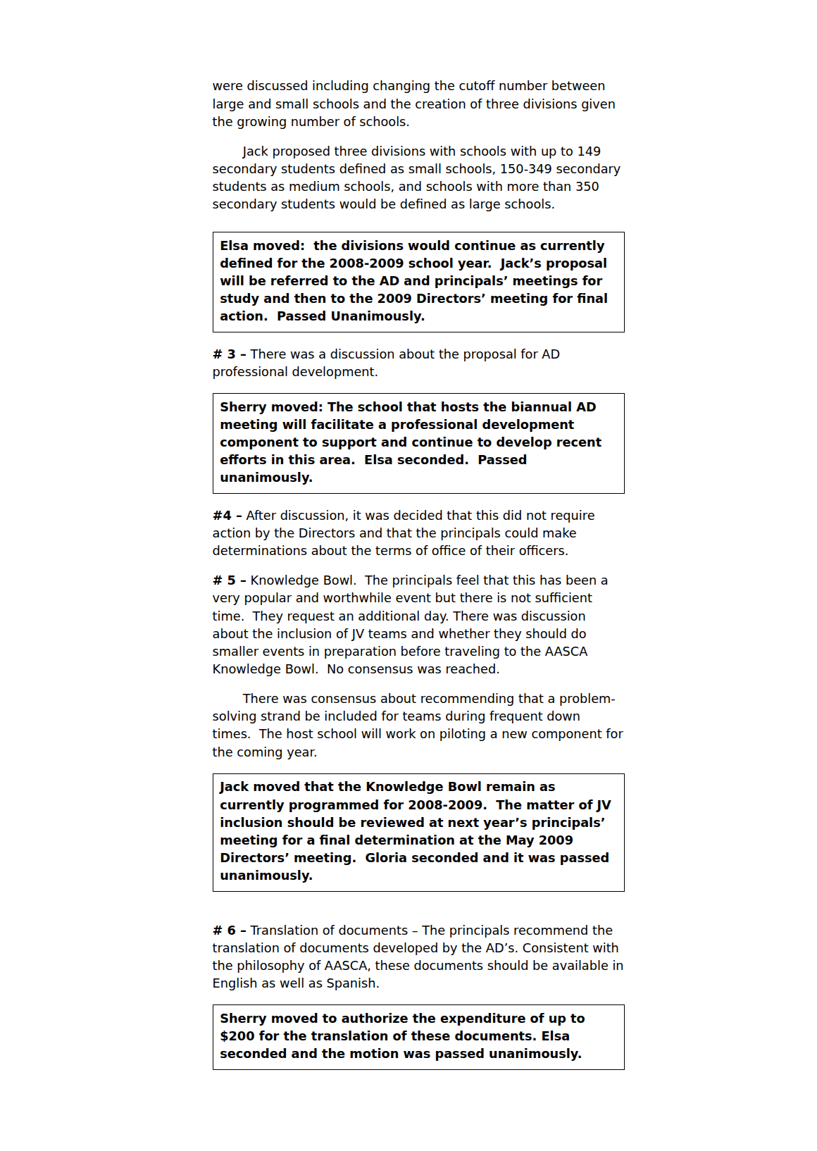were discussed including changing the cutoff number between large and small schools and the creation of three divisions given the growing number of schools.
Jack proposed three divisions with schools with up to 149 secondary students defined as small schools, 150-349 secondary students as medium schools, and schools with more than 350 secondary students would be defined as large schools.
Elsa moved: the divisions would continue as currently defined for the 2008-2009 school year. Jack’s proposal will be referred to the AD and principals’ meetings for study and then to the 2009 Directors’ meeting for final action. Passed Unanimously.
# 3 – There was a discussion about the proposal for AD professional development.
Sherry moved: The school that hosts the biannual AD meeting will facilitate a professional development component to support and continue to develop recent efforts in this area. Elsa seconded. Passed unanimously.
#4 – After discussion, it was decided that this did not require action by the Directors and that the principals could make determinations about the terms of office of their officers.
# 5 – Knowledge Bowl. The principals feel that this has been a very popular and worthwhile event but there is not sufficient time. They request an additional day. There was discussion about the inclusion of JV teams and whether they should do smaller events in preparation before traveling to the AASCA Knowledge Bowl. No consensus was reached.
There was consensus about recommending that a problem-solving strand be included for teams during frequent down times. The host school will work on piloting a new component for the coming year.
Jack moved that the Knowledge Bowl remain as currently programmed for 2008-2009. The matter of JV inclusion should be reviewed at next year’s principals’ meeting for a final determination at the May 2009 Directors’ meeting. Gloria seconded and it was passed unanimously.
# 6 – Translation of documents – The principals recommend the translation of documents developed by the AD’s. Consistent with the philosophy of AASCA, these documents should be available in English as well as Spanish.
Sherry moved to authorize the expenditure of up to $200 for the translation of these documents. Elsa seconded and the motion was passed unanimously.